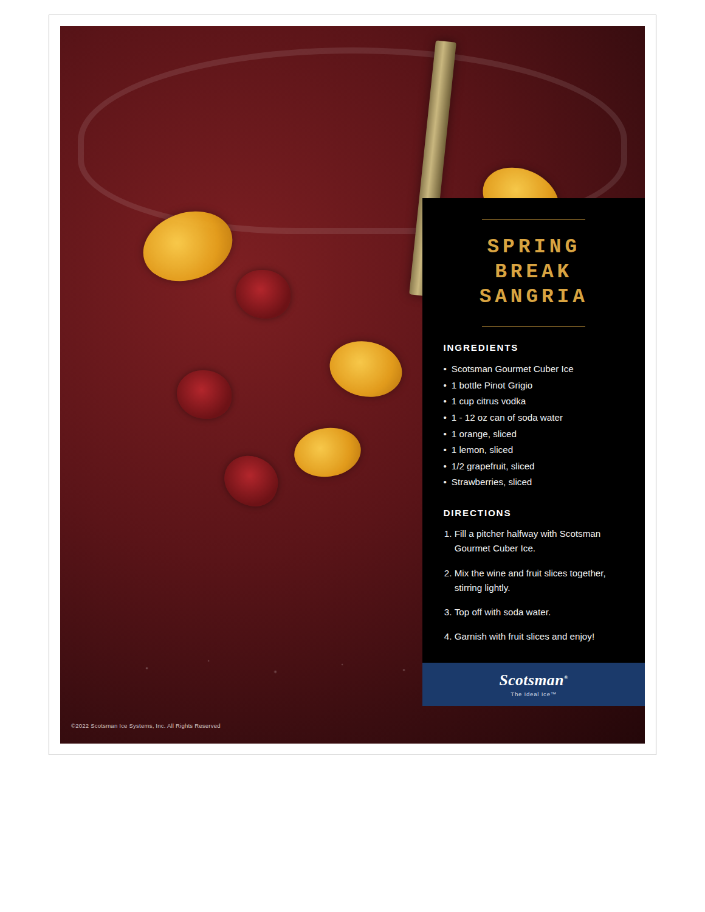Spring Break
Sangria
Ingredients
Scotsman Gourmet Cuber Ice
1 bottle Pinot Grigio
1 cup citrus vodka
1 - 12 oz can of soda water
1 orange, sliced
1 lemon, sliced
1/2 grapefruit, sliced
Strawberries, sliced
Directions
Fill a pitcher halfway with Scotsman Gourmet Cuber Ice.
Mix the wine and fruit slices together, stirring lightly.
Top off with soda water.
Garnish with fruit slices and enjoy!
Scotsman®
The Ideal Ice™
©2022 Scotsman Ice Systems, Inc. All Rights Reserved